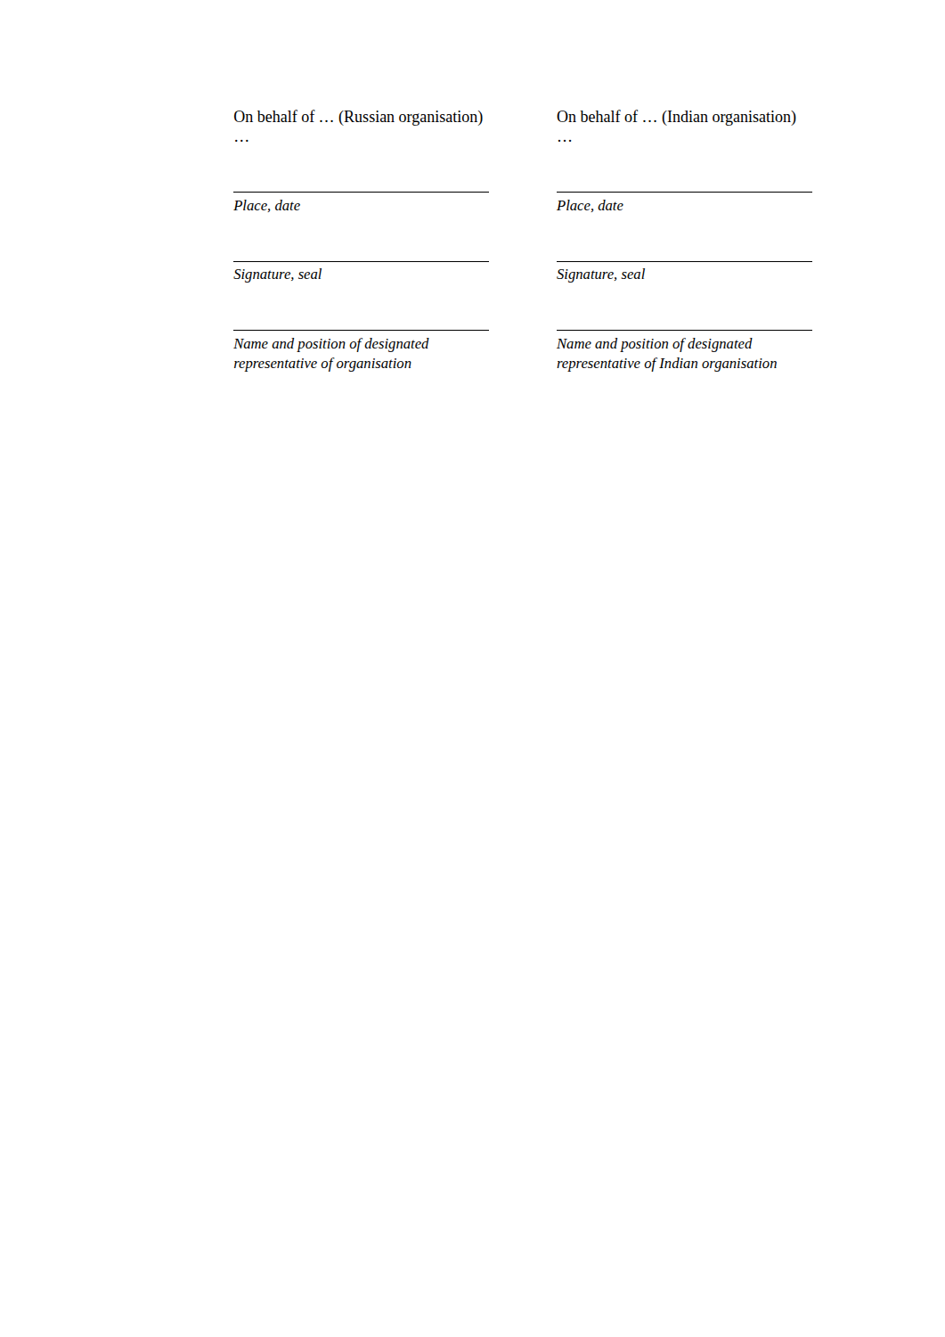| On behalf of … (Russian organisation) … Place, date Signature, seal Name and position of designated representative of organisation | On behalf of … (Indian organisation) … Place, date Signature, seal Name and position of designated representative of Indian organisation |